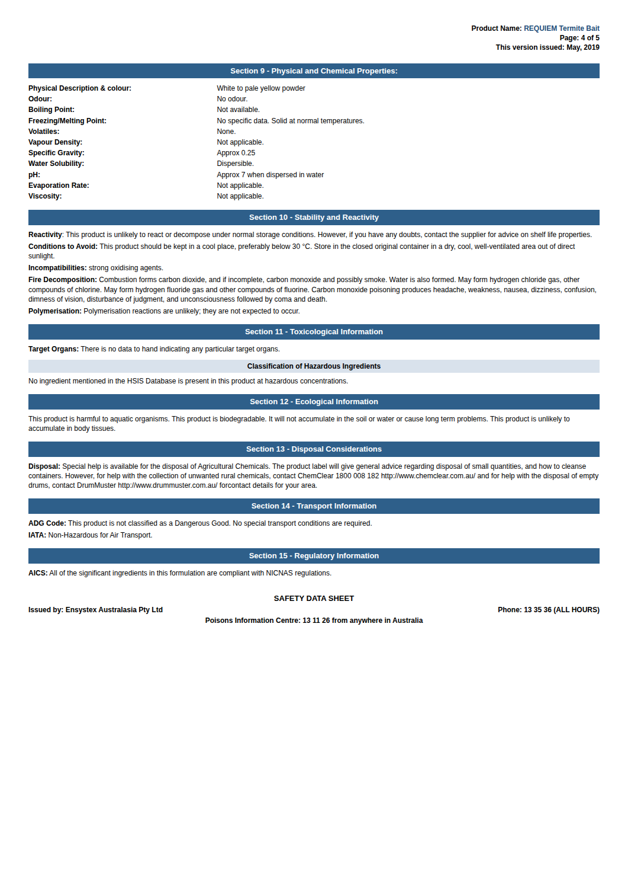Product Name: REQUIEM Termite Bait
Page: 4 of 5
This version issued: May, 2019
Section 9 - Physical and Chemical Properties:
| Physical Description & colour: | White to pale yellow powder |
| Odour: | No odour. |
| Boiling Point: | Not available. |
| Freezing/Melting Point: | No specific data. Solid at normal temperatures. |
| Volatiles: | None. |
| Vapour Density: | Not applicable. |
| Specific Gravity: | Approx 0.25 |
| Water Solubility: | Dispersible. |
| pH: | Approx 7 when dispersed in water |
| Evaporation Rate: | Not applicable. |
| Viscosity: | Not applicable. |
Section 10 - Stability and Reactivity
Reactivity: This product is unlikely to react or decompose under normal storage conditions. However, if you have any doubts, contact the supplier for advice on shelf life properties.
Conditions to Avoid: This product should be kept in a cool place, preferably below 30 °C. Store in the closed original container in a dry, cool, well-ventilated area out of direct sunlight.
Incompatibilities: strong oxidising agents.
Fire Decomposition: Combustion forms carbon dioxide, and if incomplete, carbon monoxide and possibly smoke. Water is also formed. May form hydrogen chloride gas, other compounds of chlorine. May form hydrogen fluoride gas and other compounds of fluorine. Carbon monoxide poisoning produces headache, weakness, nausea, dizziness, confusion, dimness of vision, disturbance of judgment, and unconsciousness followed by coma and death.
Polymerisation: Polymerisation reactions are unlikely; they are not expected to occur.
Section 11 - Toxicological Information
Target Organs: There is no data to hand indicating any particular target organs.
Classification of Hazardous Ingredients
No ingredient mentioned in the HSIS Database is present in this product at hazardous concentrations.
Section 12 - Ecological Information
This product is harmful to aquatic organisms. This product is biodegradable. It will not accumulate in the soil or water or cause long term problems. This product is unlikely to accumulate in body tissues.
Section 13 - Disposal Considerations
Disposal: Special help is available for the disposal of Agricultural Chemicals. The product label will give general advice regarding disposal of small quantities, and how to cleanse containers. However, for help with the collection of unwanted rural chemicals, contact ChemClear 1800 008 182 http://www.chemclear.com.au/ and for help with the disposal of empty drums, contact DrumMuster http://www.drummuster.com.au/ forcontact details for your area.
Section 14 - Transport Information
ADG Code: This product is not classified as a Dangerous Good. No special transport conditions are required.
IATA: Non-Hazardous for Air Transport.
Section 15 - Regulatory Information
AICS: All of the significant ingredients in this formulation are compliant with NICNAS regulations.
SAFETY DATA SHEET
Issued by: Ensystex Australasia Pty Ltd Phone: 13 35 36 (ALL HOURS)
Poisons Information Centre: 13 11 26 from anywhere in Australia